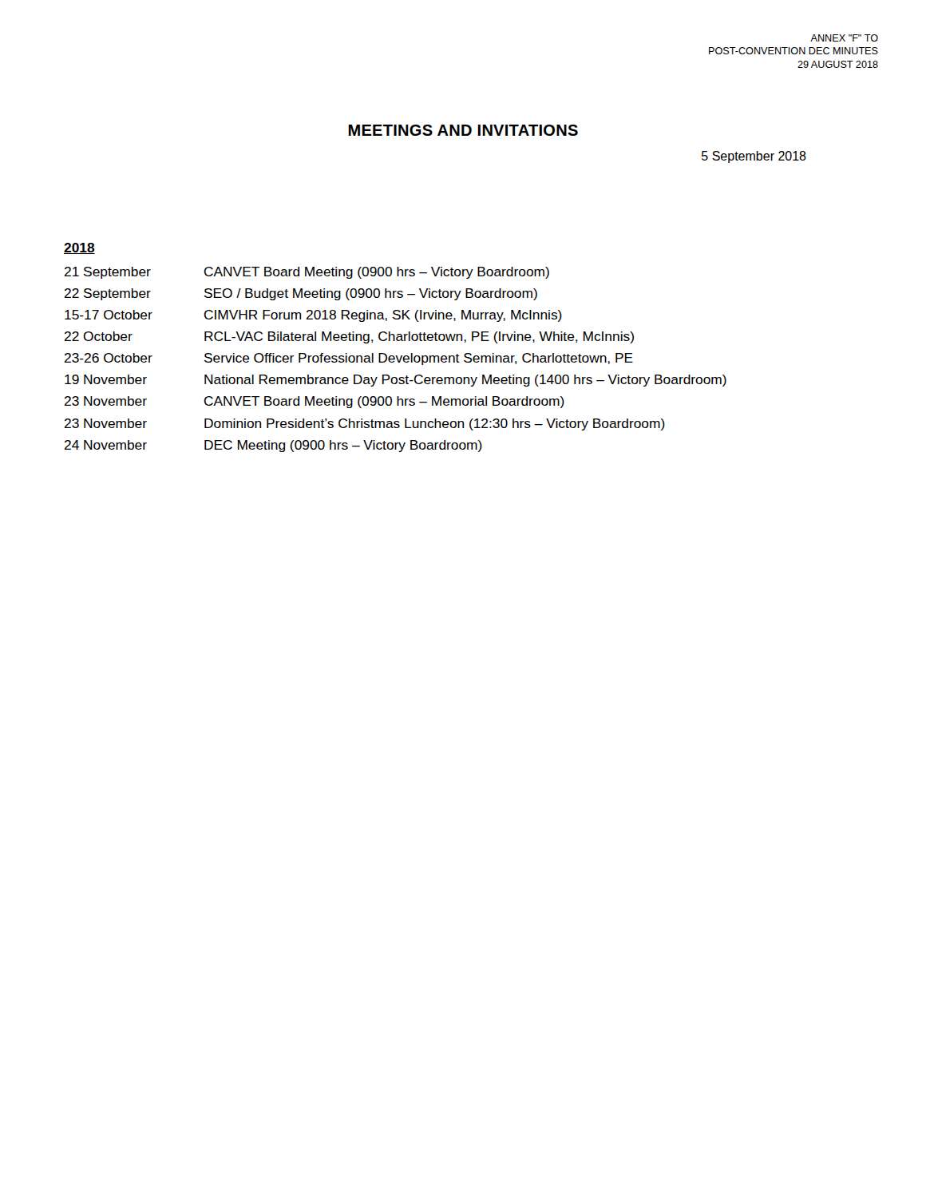ANNEX "F" TO
POST-CONVENTION DEC MINUTES
29 AUGUST 2018
MEETINGS AND INVITATIONS
5 September 2018
2018
| 21 September | CANVET Board Meeting (0900 hrs – Victory Boardroom) |
| 22 September | SEO / Budget Meeting (0900 hrs – Victory Boardroom) |
| 15-17 October | CIMVHR Forum 2018 Regina, SK (Irvine, Murray, McInnis) |
| 22 October | RCL-VAC Bilateral Meeting, Charlottetown, PE (Irvine, White, McInnis) |
| 23-26 October | Service Officer Professional Development Seminar, Charlottetown, PE |
| 19 November | National Remembrance Day Post-Ceremony Meeting (1400 hrs – Victory Boardroom) |
| 23 November | CANVET Board Meeting (0900 hrs – Memorial Boardroom) |
| 23 November | Dominion President’s Christmas Luncheon (12:30 hrs – Victory Boardroom) |
| 24 November | DEC Meeting (0900 hrs – Victory Boardroom) |